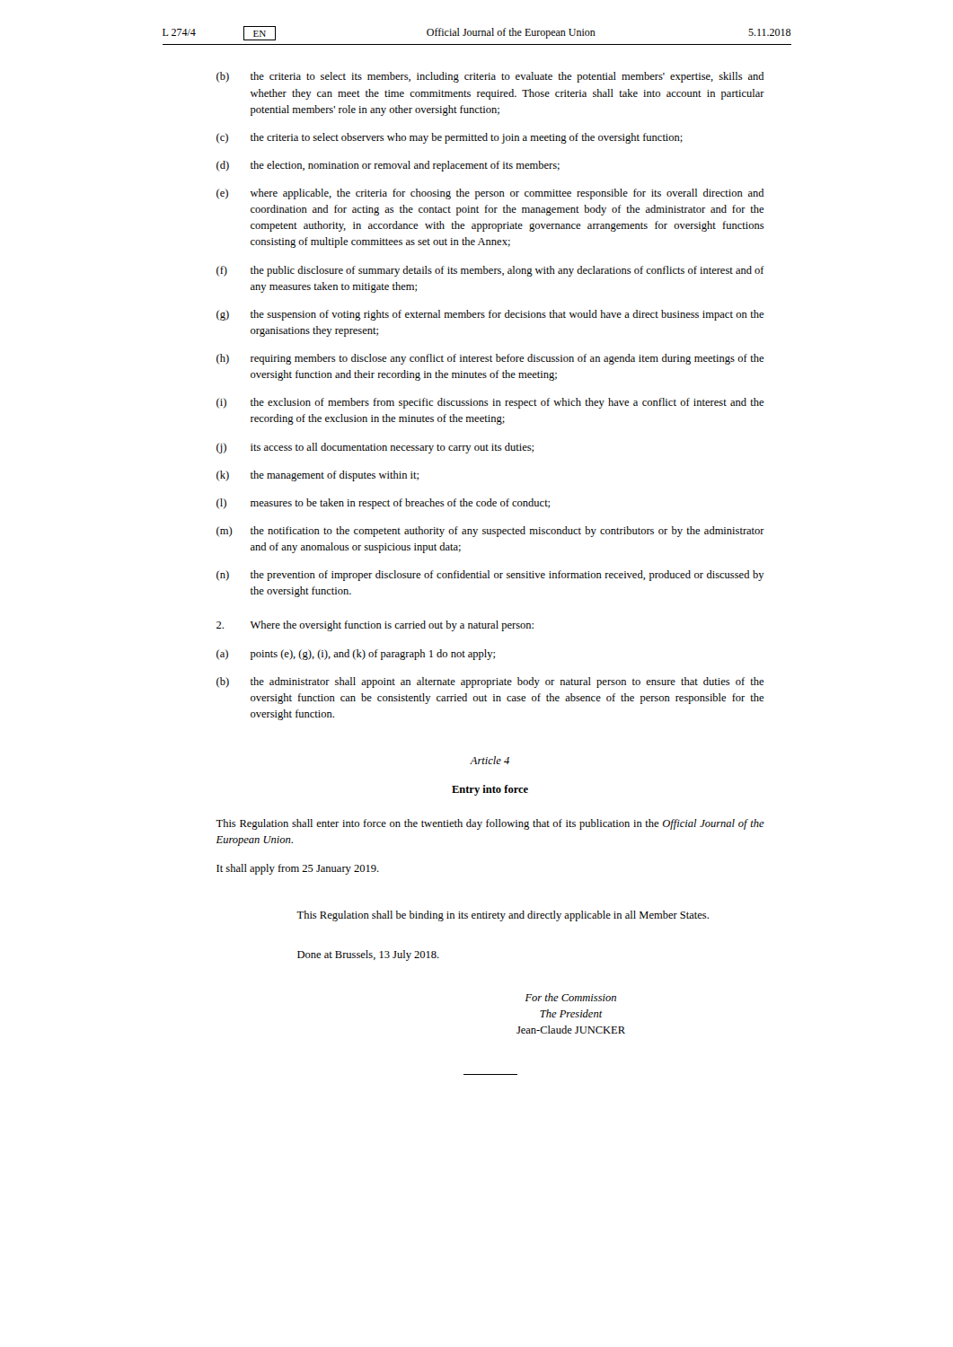L 274/4
EN
Official Journal of the European Union
5.11.2018
(b) the criteria to select its members, including criteria to evaluate the potential members' expertise, skills and whether they can meet the time commitments required. Those criteria shall take into account in particular potential members' role in any other oversight function;
(c) the criteria to select observers who may be permitted to join a meeting of the oversight function;
(d) the election, nomination or removal and replacement of its members;
(e) where applicable, the criteria for choosing the person or committee responsible for its overall direction and coordination and for acting as the contact point for the management body of the administrator and for the competent authority, in accordance with the appropriate governance arrangements for oversight functions consisting of multiple committees as set out in the Annex;
(f) the public disclosure of summary details of its members, along with any declarations of conflicts of interest and of any measures taken to mitigate them;
(g) the suspension of voting rights of external members for decisions that would have a direct business impact on the organisations they represent;
(h) requiring members to disclose any conflict of interest before discussion of an agenda item during meetings of the oversight function and their recording in the minutes of the meeting;
(i) the exclusion of members from specific discussions in respect of which they have a conflict of interest and the recording of the exclusion in the minutes of the meeting;
(j) its access to all documentation necessary to carry out its duties;
(k) the management of disputes within it;
(l) measures to be taken in respect of breaches of the code of conduct;
(m) the notification to the competent authority of any suspected misconduct by contributors or by the administrator and of any anomalous or suspicious input data;
(n) the prevention of improper disclosure of confidential or sensitive information received, produced or discussed by the oversight function.
2. Where the oversight function is carried out by a natural person:
(a) points (e), (g), (i), and (k) of paragraph 1 do not apply;
(b) the administrator shall appoint an alternate appropriate body or natural person to ensure that duties of the oversight function can be consistently carried out in case of the absence of the person responsible for the oversight function.
Article 4
Entry into force
This Regulation shall enter into force on the twentieth day following that of its publication in the Official Journal of the European Union.
It shall apply from 25 January 2019.
This Regulation shall be binding in its entirety and directly applicable in all Member States.
Done at Brussels, 13 July 2018.
For the Commission The President Jean-Claude JUNCKER